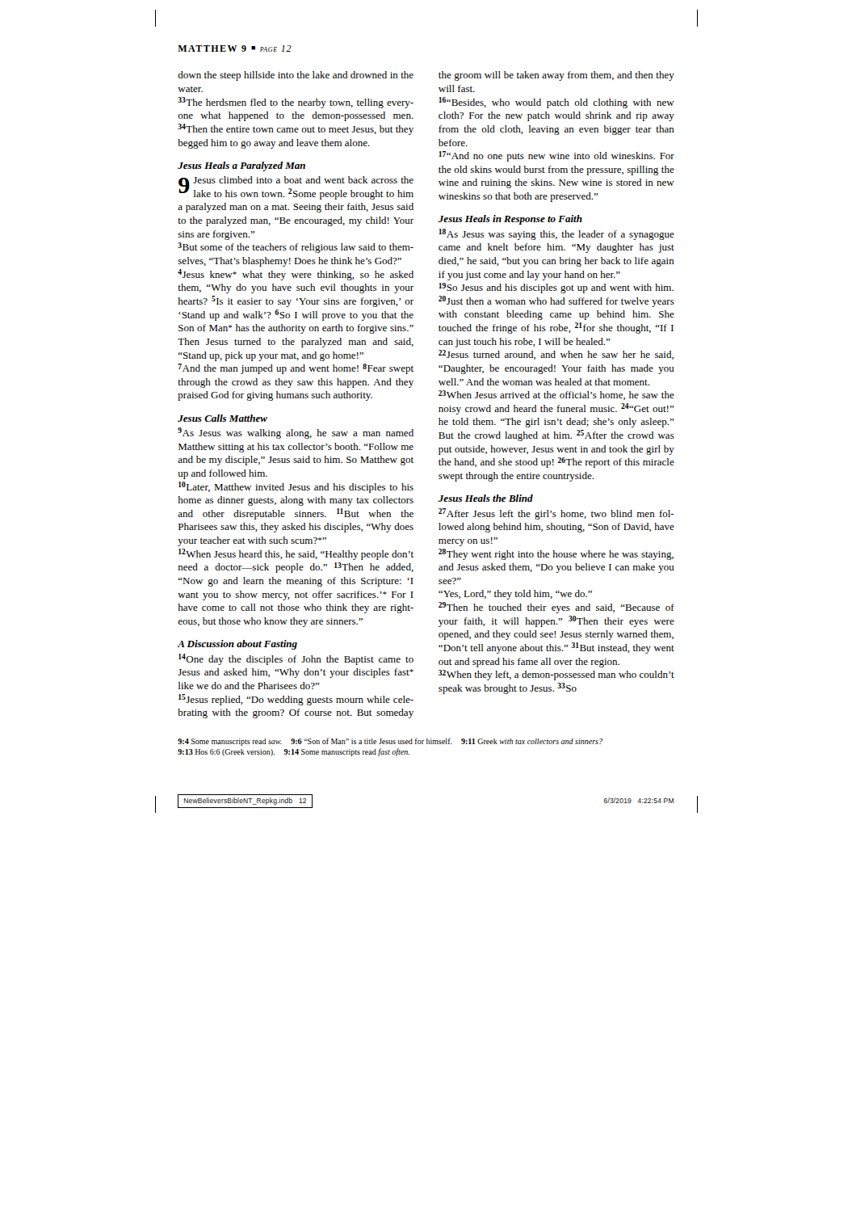MATTHEW 9■page 12
down the steep hillside into the lake and drowned in the water.
33 The herdsmen fled to the nearby town, telling everyone what happened to the demon-possessed men. 34 Then the entire town came out to meet Jesus, but they begged him to go away and leave them alone.
Jesus Heals a Paralyzed Man
9 Jesus climbed into a boat and went back across the lake to his own town. 2 Some people brought to him a paralyzed man on a mat. Seeing their faith, Jesus said to the paralyzed man, “Be encouraged, my child! Your sins are forgiven.”
3 But some of the teachers of religious law said to themselves, “That’s blasphemy! Does he think he’s God?”
4 Jesus knew* what they were thinking, so he asked them, “Why do you have such evil thoughts in your hearts? 5 Is it easier to say ‘Your sins are forgiven,’ or ‘Stand up and walk’? 6 So I will prove to you that the Son of Man* has the authority on earth to forgive sins.” Then Jesus turned to the paralyzed man and said, “Stand up, pick up your mat, and go home!”
7 And the man jumped up and went home! 8 Fear swept through the crowd as they saw this happen. And they praised God for giving humans such authority.
Jesus Calls Matthew
9 As Jesus was walking along, he saw a man named Matthew sitting at his tax collector’s booth. “Follow me and be my disciple,” Jesus said to him. So Matthew got up and followed him.
10 Later, Matthew invited Jesus and his disciples to his home as dinner guests, along with many tax collectors and other disreputable sinners. 11 But when the Pharisees saw this, they asked his disciples, “Why does your teacher eat with such scum?*”
12 When Jesus heard this, he said, “Healthy people don’t need a doctor—sick people do.” 13 Then he added, “Now go and learn the meaning of this Scripture: ‘I want you to show mercy, not offer sacrifices.’* For I have come to call not those who think they are righteous, but those who know they are sinners.”
A Discussion about Fasting
14 One day the disciples of John the Baptist came to Jesus and asked him, “Why don’t your disciples fast* like we do and the Pharisees do?”
15 Jesus replied, “Do wedding guests mourn while celebrating with the groom? Of course not. But someday the groom will be taken away from them, and then they will fast.
16“Besides, who would patch old clothing with new cloth? For the new patch would shrink and rip away from the old cloth, leaving an even bigger tear than before.
17“And no one puts new wine into old wineskins. For the old skins would burst from the pressure, spilling the wine and ruining the skins. New wine is stored in new wineskins so that both are preserved.”
Jesus Heals in Response to Faith
18 As Jesus was saying this, the leader of a synagogue came and knelt before him. “My daughter has just died,” he said, “but you can bring her back to life again if you just come and lay your hand on her.”
19 So Jesus and his disciples got up and went with him. 20 Just then a woman who had suffered for twelve years with constant bleeding came up behind him. She touched the fringe of his robe, 21for she thought, “If I can just touch his robe, I will be healed.”
22 Jesus turned around, and when he saw her he said, “Daughter, be encouraged! Your faith has made you well.” And the woman was healed at that moment.
23 When Jesus arrived at the official’s home, he saw the noisy crowd and heard the funeral music. 24“Get out!” he told them. “The girl isn’t dead; she’s only asleep.” But the crowd laughed at him. 25 After the crowd was put outside, however, Jesus went in and took the girl by the hand, and she stood up! 26 The report of this miracle swept through the entire countryside.
Jesus Heals the Blind
27 After Jesus left the girl’s home, two blind men followed along behind him, shouting, “Son of David, have mercy on us!”
28 They went right into the house where he was staying, and Jesus asked them, “Do you believe I can make you see?”
“Yes, Lord,” they told him, “we do.”
29 Then he touched their eyes and said, “Because of your faith, it will happen.” 30 Then their eyes were opened, and they could see! Jesus sternly warned them, “Don’t tell anyone about this.” 31 But instead, they went out and spread his fame all over the region.
32 When they left, a demon-possessed man who couldn’t speak was brought to Jesus. 33 So
9:4 Some manuscripts read saw. 9:6 “Son of Man” is a title Jesus used for himself. 9:11 Greek with tax collectors and sinners?
9:13 Hos 6:6 (Greek version). 9:14 Some manuscripts read fast often.
NewBelieversBibleNT_Repkg.indb 12
6/3/2019 4:22:54 PM